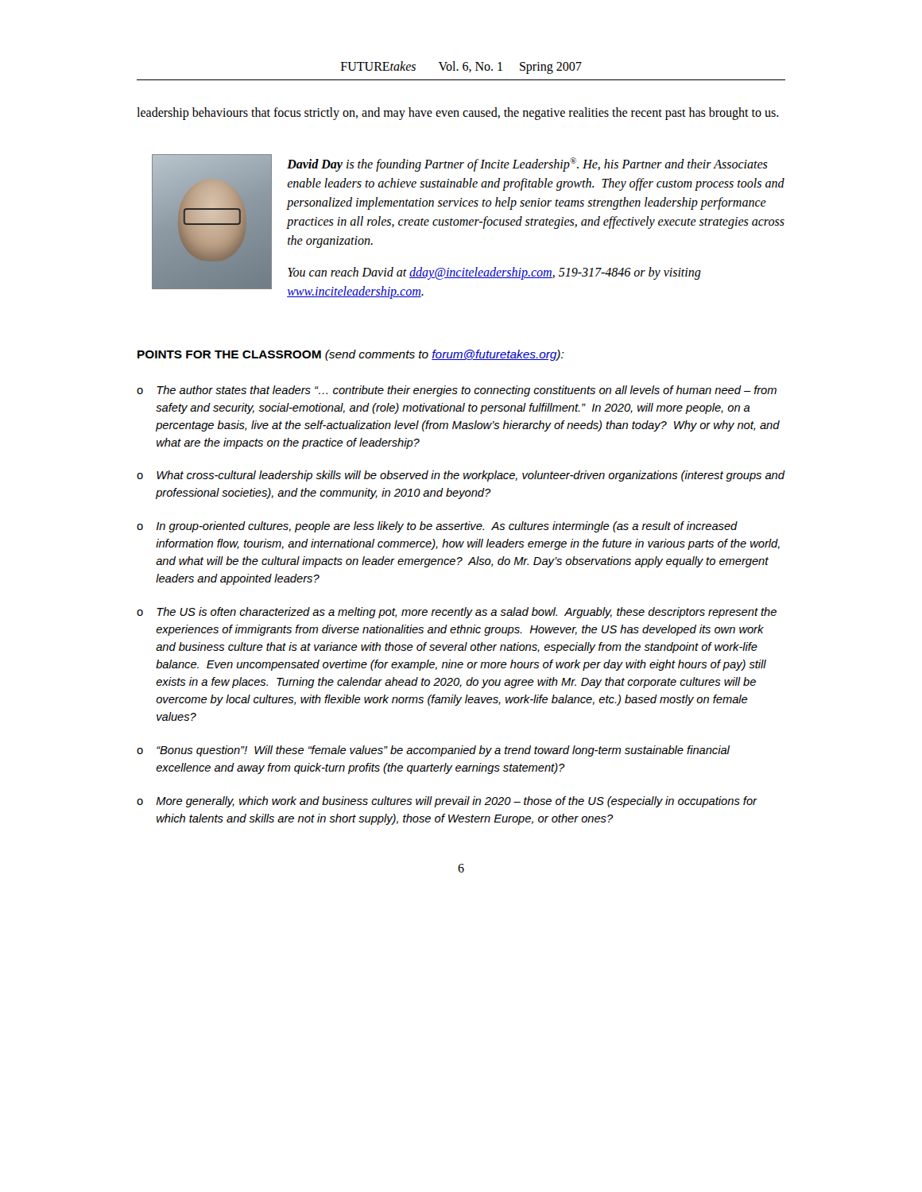FUTUREtakes Vol. 6, No. 1 Spring 2007
leadership behaviours that focus strictly on, and may have even caused, the negative realities the recent past has brought to us.
David Day is the founding Partner of Incite Leadership®. He, his Partner and their Associates enable leaders to achieve sustainable and profitable growth. They offer custom process tools and personalized implementation services to help senior teams strengthen leadership performance practices in all roles, create customer-focused strategies, and effectively execute strategies across the organization.
You can reach David at dday@inciteleadership.com, 519-317-4846 or by visiting www.inciteleadership.com.
POINTS FOR THE CLASSROOM (send comments to forum@futuretakes.org):
o The author states that leaders “… contribute their energies to connecting constituents on all levels of human need – from safety and security, social-emotional, and (role) motivational to personal fulfillment.” In 2020, will more people, on a percentage basis, live at the self-actualization level (from Maslow’s hierarchy of needs) than today? Why or why not, and what are the impacts on the practice of leadership?
o What cross-cultural leadership skills will be observed in the workplace, volunteer-driven organizations (interest groups and professional societies), and the community, in 2010 and beyond?
o In group-oriented cultures, people are less likely to be assertive. As cultures intermingle (as a result of increased information flow, tourism, and international commerce), how will leaders emerge in the future in various parts of the world, and what will be the cultural impacts on leader emergence? Also, do Mr. Day’s observations apply equally to emergent leaders and appointed leaders?
o The US is often characterized as a melting pot, more recently as a salad bowl. Arguably, these descriptors represent the experiences of immigrants from diverse nationalities and ethnic groups. However, the US has developed its own work and business culture that is at variance with those of several other nations, especially from the standpoint of work-life balance. Even uncompensated overtime (for example, nine or more hours of work per day with eight hours of pay) still exists in a few places. Turning the calendar ahead to 2020, do you agree with Mr. Day that corporate cultures will be overcome by local cultures, with flexible work norms (family leaves, work-life balance, etc.) based mostly on female values?
o “Bonus question”! Will these “female values” be accompanied by a trend toward long-term sustainable financial excellence and away from quick-turn profits (the quarterly earnings statement)?
o More generally, which work and business cultures will prevail in 2020 – those of the US (especially in occupations for which talents and skills are not in short supply), those of Western Europe, or other ones?
6